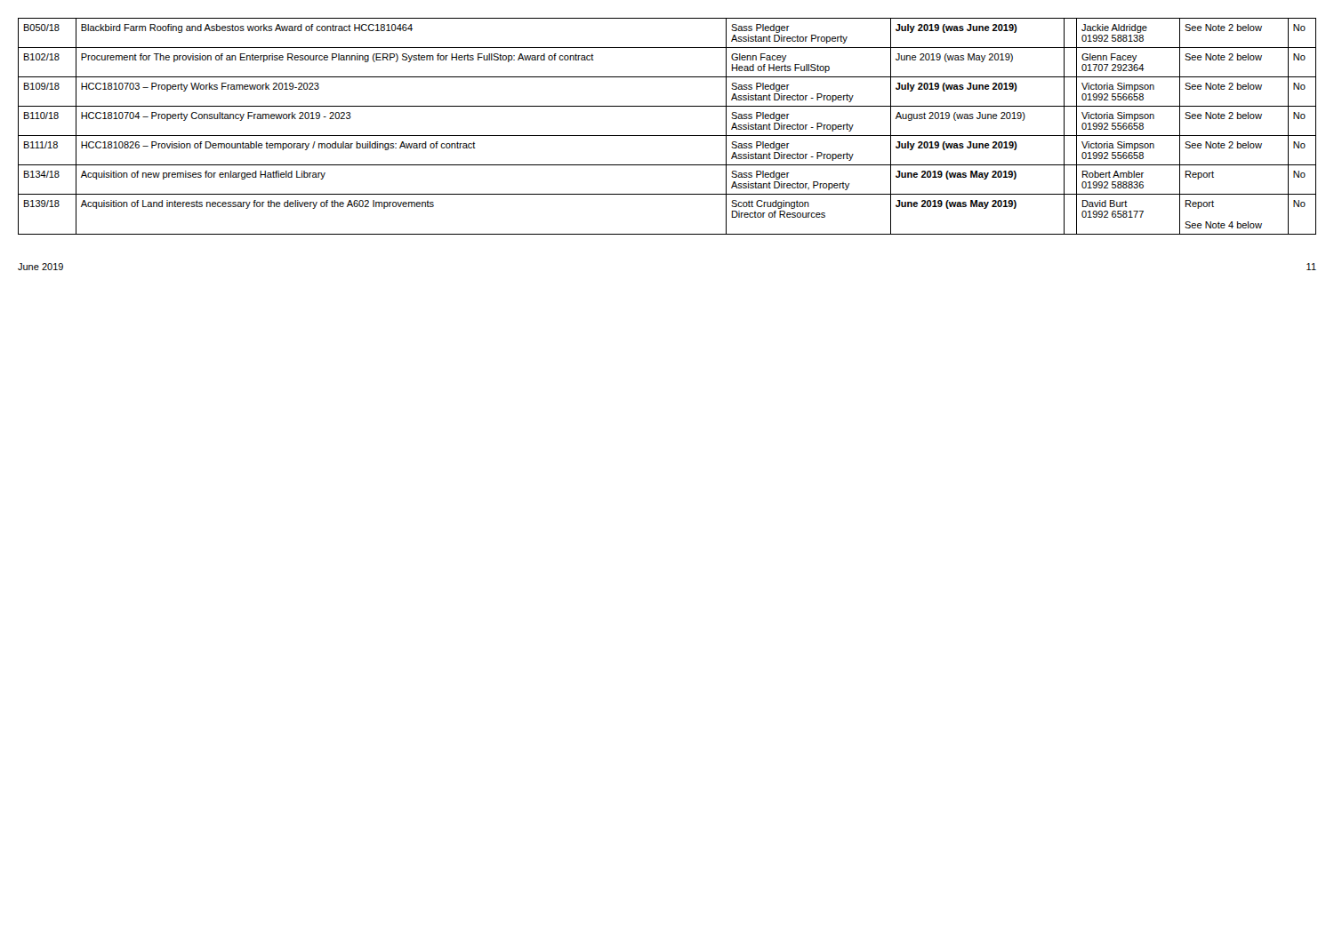| B050/18 | Blackbird Farm Roofing and Asbestos works Award of contract HCC1810464 | Sass Pledger Assistant Director Property | July 2019 (was June 2019) | | Jackie Aldridge 01992 588138 | See Note 2 below | No |
| B102/18 | Procurement for The provision of an Enterprise Resource Planning (ERP) System for Herts FullStop: Award of contract | Glenn Facey Head of Herts FullStop | June 2019 (was May 2019) | | Glenn Facey 01707 292364 | See Note 2 below | No |
| B109/18 | HCC1810703 – Property Works Framework 2019-2023 | Sass Pledger Assistant Director - Property | July 2019 (was June 2019) | | Victoria Simpson 01992 556658 | See Note 2 below | No |
| B110/18 | HCC1810704 – Property Consultancy Framework 2019 - 2023 | Sass Pledger Assistant Director - Property | August 2019 (was June 2019) | | Victoria Simpson 01992 556658 | See Note 2 below | No |
| B111/18 | HCC1810826 – Provision of Demountable temporary / modular buildings: Award of contract | Sass Pledger Assistant Director - Property | July 2019 (was June 2019) | | Victoria Simpson 01992 556658 | See Note 2 below | No |
| B134/18 | Acquisition of new premises for enlarged Hatfield Library | Sass Pledger Assistant Director, Property | June 2019 (was May 2019) | | Robert Ambler 01992 588836 | Report | No |
| B139/18 | Acquisition of Land interests necessary for the delivery of the A602 Improvements | Scott Crudgington Director of Resources | June 2019 (was May 2019) | | David Burt 01992 658177 | Report See Note 4 below | No |
June 2019 11